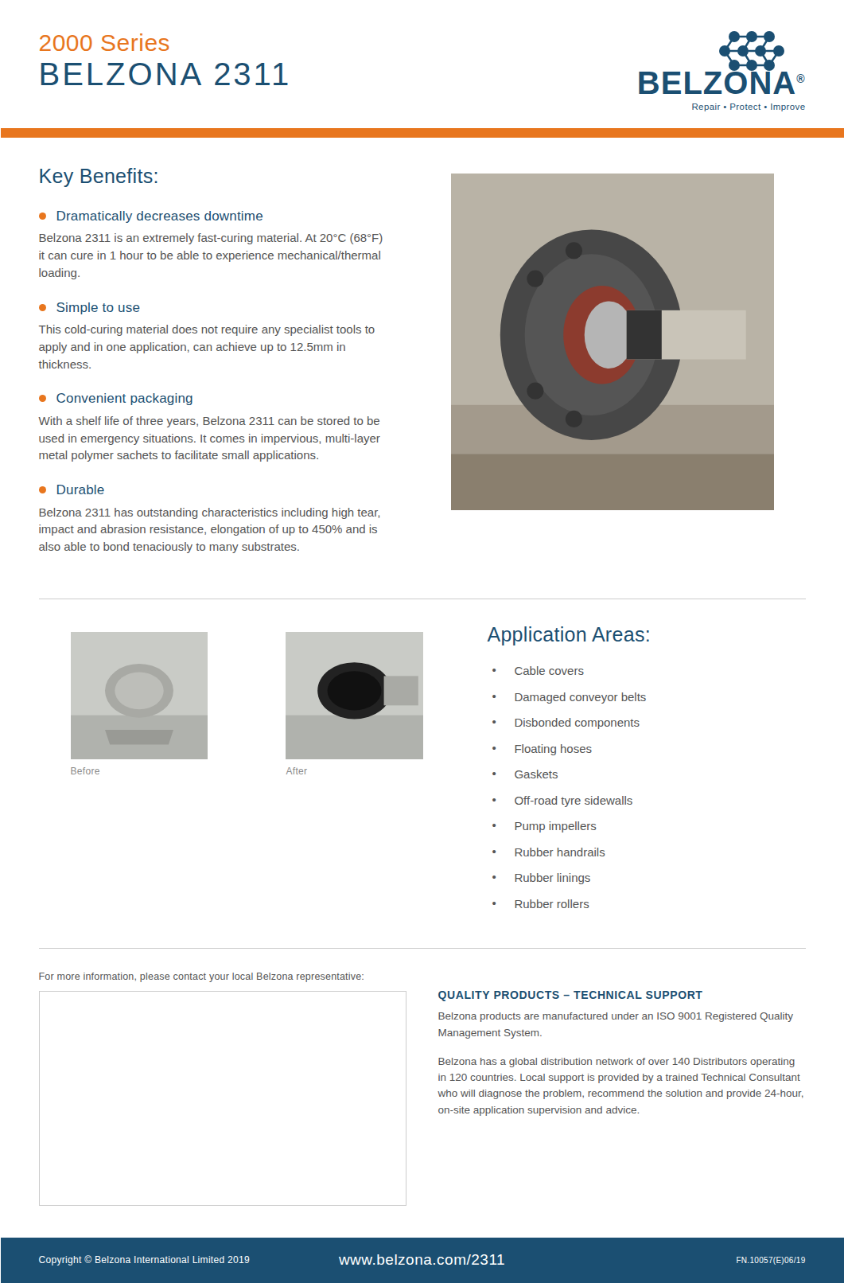2000 Series
BELZONA 2311
BELZONA®
Repair • Protect • Improve
Key Benefits:
Dramatically decreases downtime
Belzona 2311 is an extremely fast-curing material. At 20°C (68°F) it can cure in 1 hour to be able to experience mechanical/thermal loading.
Simple to use
This cold-curing material does not require any specialist tools to apply and in one application, can achieve up to 12.5mm in thickness.
Convenient packaging
With a shelf life of three years, Belzona 2311 can be stored to be used in emergency situations. It comes in impervious, multi-layer metal polymer sachets to facilitate small applications.
Durable
Belzona 2311 has outstanding characteristics including high tear, impact and abrasion resistance, elongation of up to 450% and is also able to bond tenaciously to many substrates.
Before
After
Application Areas:
Cable covers
Damaged conveyor belts
Disbonded components
Floating hoses
Gaskets
Off-road tyre sidewalls
Pump impellers
Rubber handrails
Rubber linings
Rubber rollers
For more information, please contact your local Belzona representative:
QUALITY PRODUCTS – TECHNICAL SUPPORT
Belzona products are manufactured under an ISO 9001 Registered Quality Management System.
Belzona has a global distribution network of over 140 Distributors operating in 120 countries. Local support is provided by a trained Technical Consultant who will diagnose the problem, recommend the solution and provide 24-hour, on-site application supervision and advice.
Copyright © Belzona International Limited 2019
www.belzona.com/2311
FN.10057(E)06/19